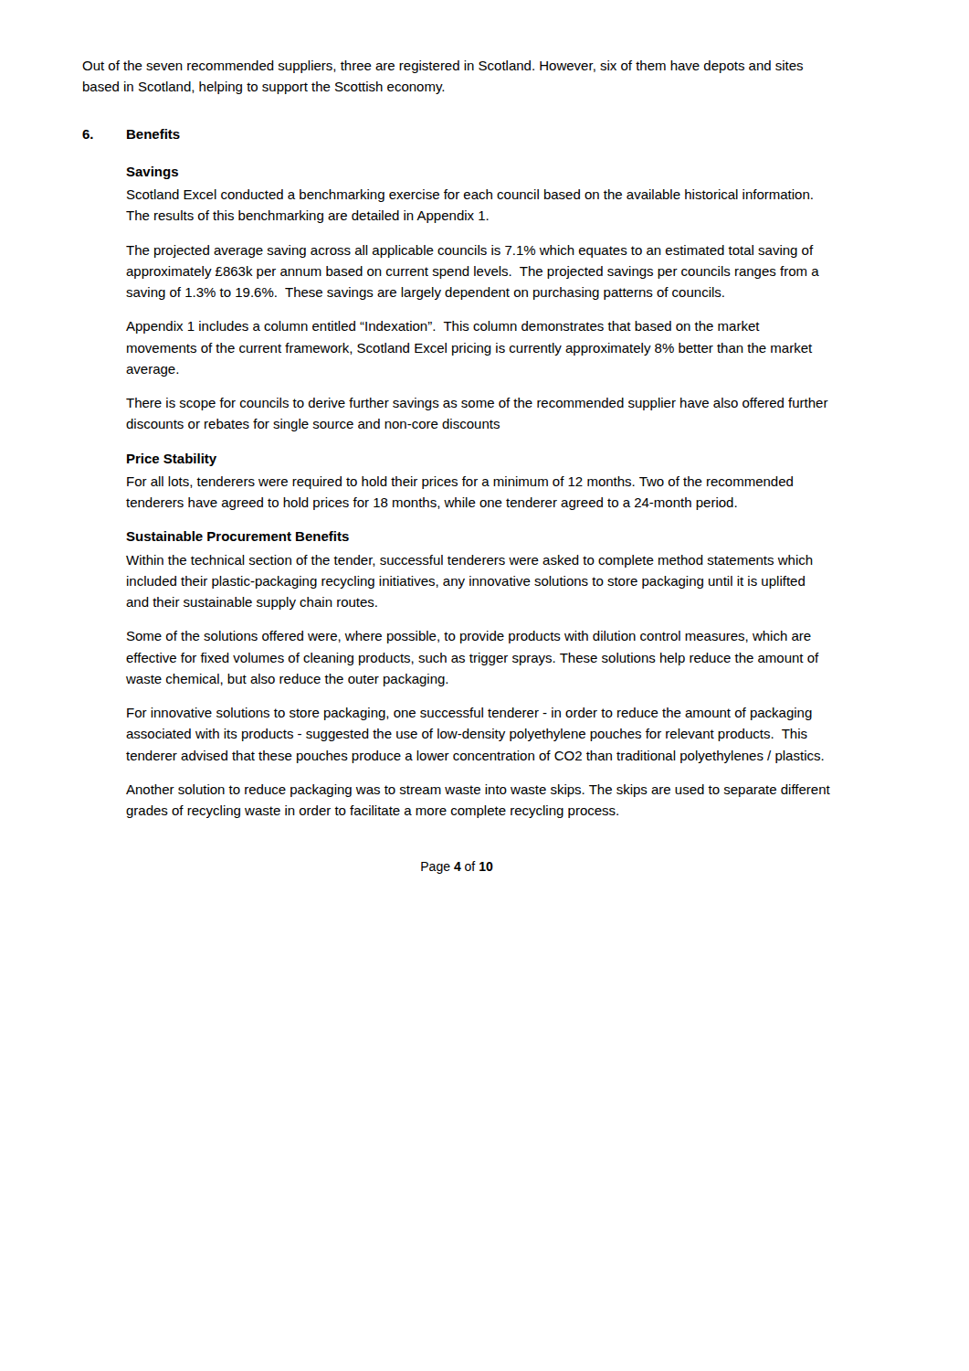Out of the seven recommended suppliers, three are registered in Scotland. However, six of them have depots and sites based in Scotland, helping to support the Scottish economy.
6. Benefits
Savings
Scotland Excel conducted a benchmarking exercise for each council based on the available historical information. The results of this benchmarking are detailed in Appendix 1.
The projected average saving across all applicable councils is 7.1% which equates to an estimated total saving of approximately £863k per annum based on current spend levels. The projected savings per councils ranges from a saving of 1.3% to 19.6%. These savings are largely dependent on purchasing patterns of councils.
Appendix 1 includes a column entitled “Indexation”. This column demonstrates that based on the market movements of the current framework, Scotland Excel pricing is currently approximately 8% better than the market average.
There is scope for councils to derive further savings as some of the recommended supplier have also offered further discounts or rebates for single source and non-core discounts
Price Stability
For all lots, tenderers were required to hold their prices for a minimum of 12 months. Two of the recommended tenderers have agreed to hold prices for 18 months, while one tenderer agreed to a 24-month period.
Sustainable Procurement Benefits
Within the technical section of the tender, successful tenderers were asked to complete method statements which included their plastic-packaging recycling initiatives, any innovative solutions to store packaging until it is uplifted and their sustainable supply chain routes.
Some of the solutions offered were, where possible, to provide products with dilution control measures, which are effective for fixed volumes of cleaning products, such as trigger sprays. These solutions help reduce the amount of waste chemical, but also reduce the outer packaging.
For innovative solutions to store packaging, one successful tenderer - in order to reduce the amount of packaging associated with its products - suggested the use of low-density polyethylene pouches for relevant products. This tenderer advised that these pouches produce a lower concentration of CO2 than traditional polyethylenes / plastics.
Another solution to reduce packaging was to stream waste into waste skips. The skips are used to separate different grades of recycling waste in order to facilitate a more complete recycling process.
Page 4 of 10